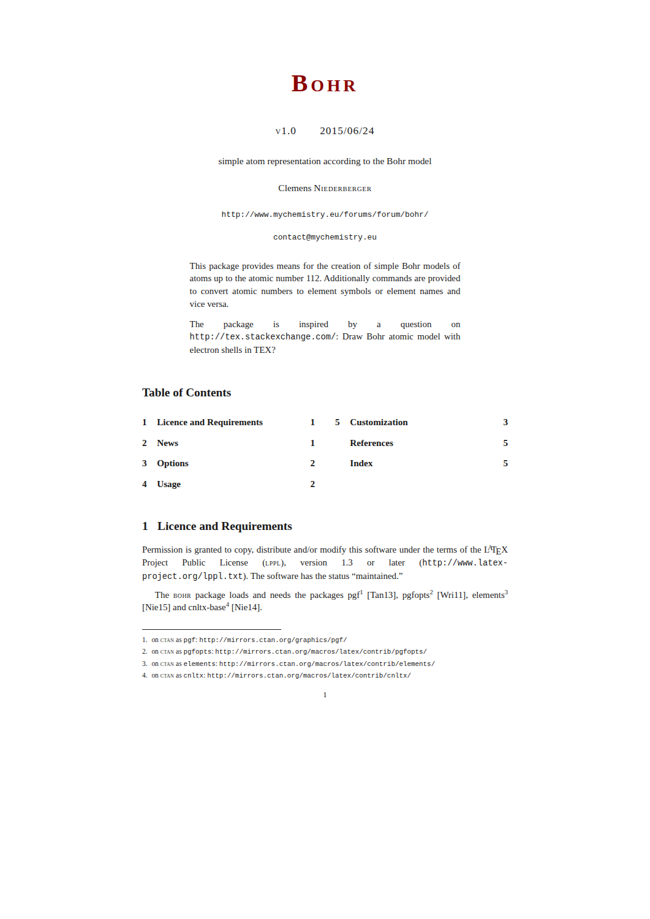Bohr
v1.0 2015/06/24
simple atom representation according to the Bohr model
Clemens Niederberger
http://www.mychemistry.eu/forums/forum/bohr/
contact@mychemistry.eu
This package provides means for the creation of simple Bohr models of atoms up to the atomic number 112. Additionally commands are provided to convert atomic numbers to element symbols or element names and vice versa.
The package is inspired by a question on http://tex.stackexchange.com/: Draw Bohr atomic model with electron shells in Te X?
Table of Contents
1 Licence and Requirements 1
2 News 1
3 Options 2
4 Usage 2
5 Customization 3
References 5
Index 5
1 Licence and Requirements
Permission is granted to copy, distribute and/or modify this software under the terms of the LATEX Project Public License (lppl), version 1.3 or later (http://www.latex-project.org/lppl.txt). The software has the status “maintained.”
The bohr package loads and needs the packages pgf1 [Tan13], pgfopts2 [Wri11], elements3 [Nie15] and cnltx-base4 [Nie14].
1. on ctan as pgf: http://mirrors.ctan.org/graphics/pgf/
2. on ctan as pgfopts: http://mirrors.ctan.org/macros/latex/contrib/pgfopts/
3. on ctan as elements: http://mirrors.ctan.org/macros/latex/contrib/elements/
4. on ctan as cnltx: http://mirrors.ctan.org/macros/latex/contrib/cnltx/
1